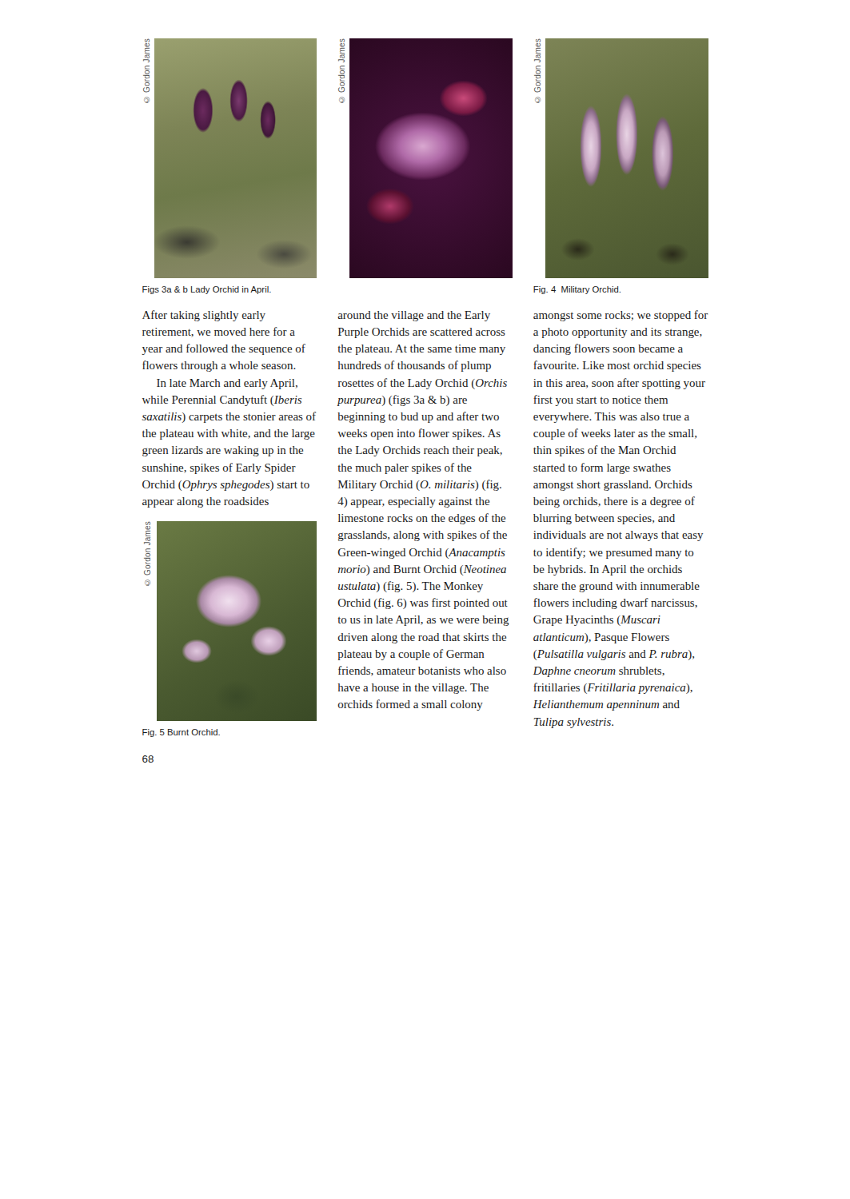© Gordon James
Figs 3a & b Lady Orchid in April.
© Gordon James
© Gordon James
Fig. 4 Military Orchid.
After taking slightly early retirement, we moved here for a year and followed the sequence of flowers through a whole season.
In late March and early April, while Perennial Candytuft (Iberis saxatilis) carpets the stonier areas of the plateau with white, and the large green lizards are waking up in the sunshine, spikes of Early Spider Orchid (Ophrys sphegodes) start to appear along the roadsides
© Gordon James
Fig. 5 Burnt Orchid.
around the village and the Early Purple Orchids are scattered across the plateau. At the same time many hundreds of thousands of plump rosettes of the Lady Orchid (Orchis purpurea) (figs 3a & b) are beginning to bud up and after two weeks open into flower spikes. As the Lady Orchids reach their peak, the much paler spikes of the Military Orchid (O. militaris) (fig. 4) appear, especially against the limestone rocks on the edges of the grasslands, along with spikes of the Green-winged Orchid (Anacamptis morio) and Burnt Orchid (Neotinea ustulata) (fig. 5). The Monkey Orchid (fig. 6) was first pointed out to us in late April, as we were being driven along the road that skirts the plateau by a couple of German friends, amateur botanists who also have a house in the village. The orchids formed a small colony
amongst some rocks; we stopped for a photo opportunity and its strange, dancing flowers soon became a favourite. Like most orchid species in this area, soon after spotting your first you start to notice them everywhere. This was also true a couple of weeks later as the small, thin spikes of the Man Orchid started to form large swathes amongst short grassland. Orchids being orchids, there is a degree of blurring between species, and individuals are not always that easy to identify; we presumed many to be hybrids. In April the orchids share the ground with innumerable flowers including dwarf narcissus, Grape Hyacinths (Muscari atlanticum), Pasque Flowers (Pulsatilla vulgaris and P. rubra), Daphne cneorum shrublets, fritillaries (Fritillaria pyrenaica), Helianthemum apenninum and Tulipa sylvestris.
68